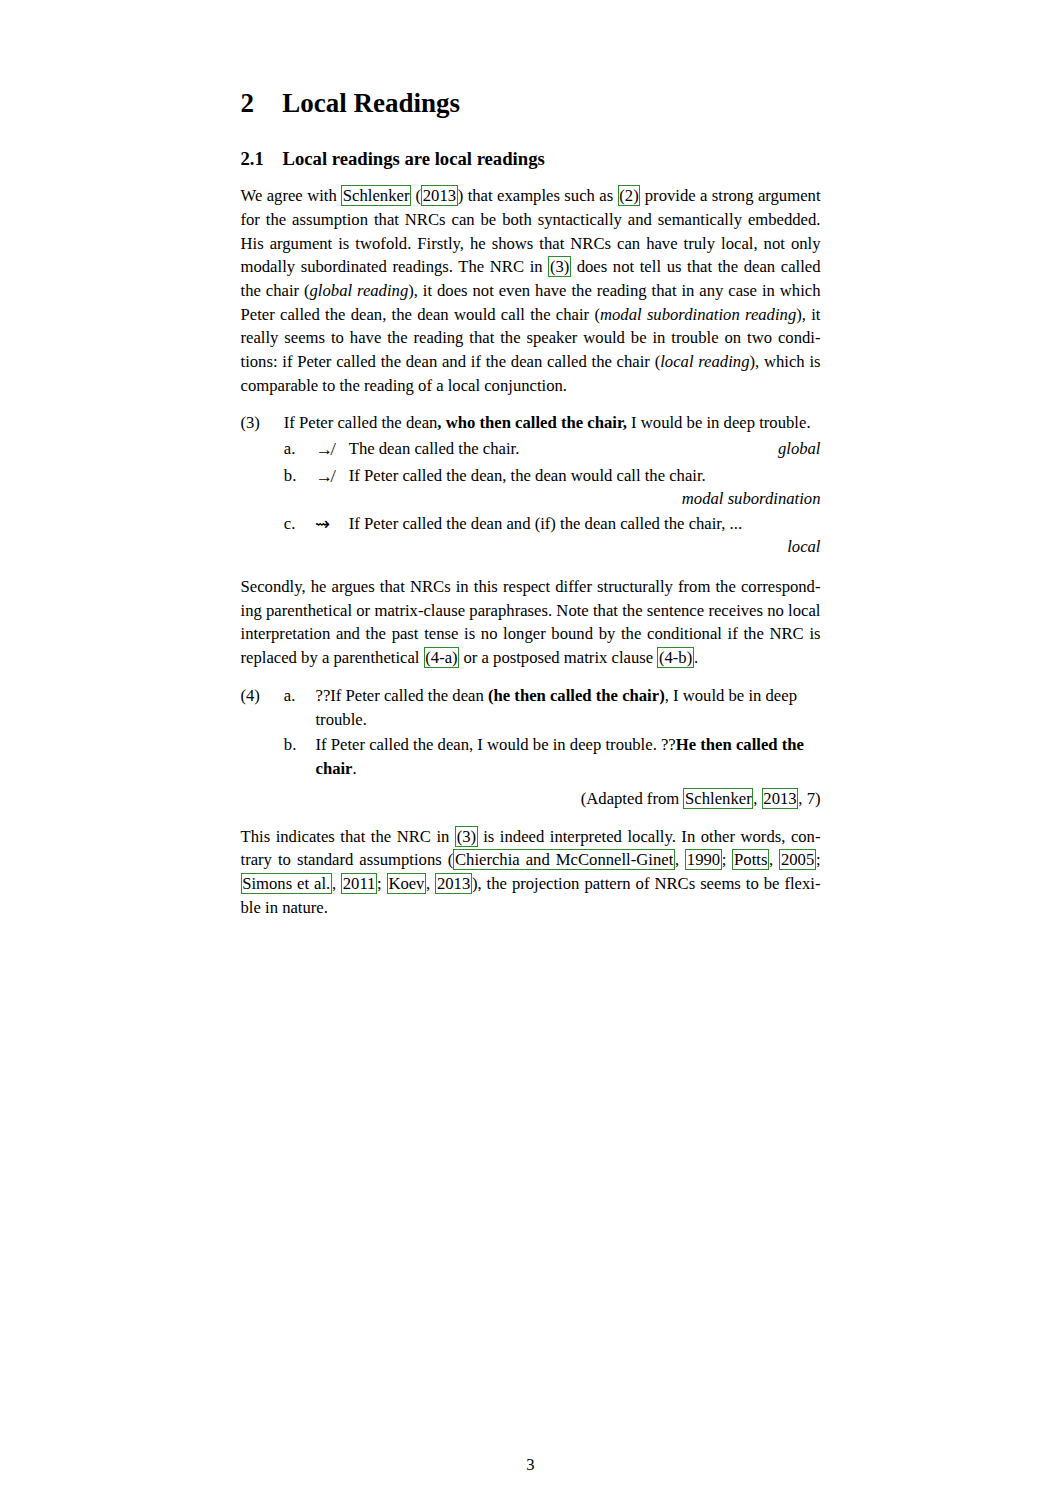2 Local Readings
2.1 Local readings are local readings
We agree with Schlenker (2013) that examples such as (2) provide a strong argument for the assumption that NRCs can be both syntactically and semantically embedded. His argument is twofold. Firstly, he shows that NRCs can have truly local, not only modally subordinated readings. The NRC in (3) does not tell us that the dean called the chair (global reading), it does not even have the reading that in any case in which Peter called the dean, the dean would call the chair (modal subordination reading), it really seems to have the reading that the speaker would be in trouble on two conditions: if Peter called the dean and if the dean called the chair (local reading), which is comparable to the reading of a local conjunction.
| (3) | If Peter called the dean , who then called the chair, I would be in deep trouble. |
| | a. | ↛ | The dean called the chair. global |
| | b. | ↛ | If Peter called the dean, the dean would call the chair. modal subordination |
| | c. | ⇝ | If Peter called the dean and (if) the dean called the chair, ... local |
Secondly, he argues that NRCs in this respect differ structurally from the corresponding parenthetical or matrix-clause paraphrases. Note that the sentence receives no local interpretation and the past tense is no longer bound by the conditional if the NRC is replaced by a parenthetical (4-a) or a postposed matrix clause (4-b).
| (4) | a. | ??If Peter called the dean (he then called the chair) , I would be in deep trouble. |
| | b. | If Peter called the dean, I would be in deep trouble. ?? He then called the chair . |
(Adapted from Schlenker, 2013, 7)
This indicates that the NRC in (3) is indeed interpreted locally. In other words, contrary to standard assumptions (Chierchia and McConnell-Ginet, 1990; Potts, 2005; Simons et al., 2011; Koev, 2013), the projection pattern of NRCs seems to be flexible in nature.
3